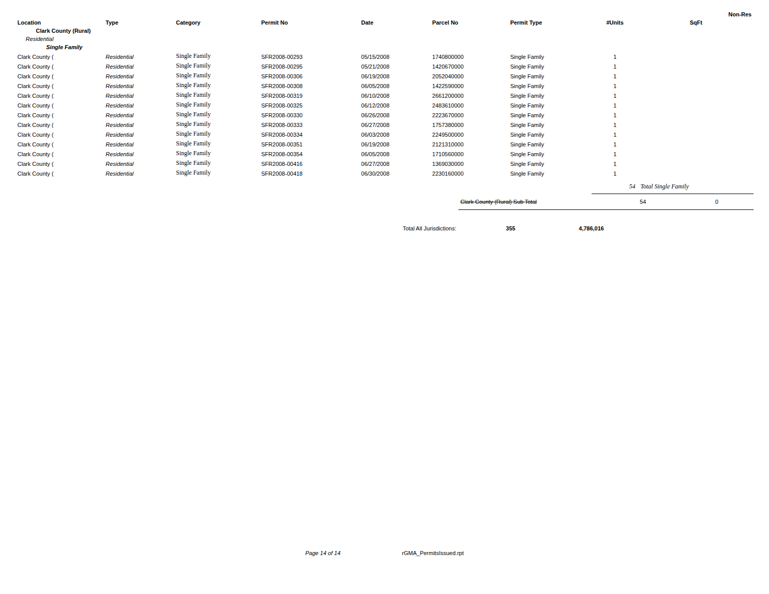| | | Non-Res |
| --- | --- | --- |
| Location | Type | Category | Permit No | Date | Parcel No | Permit Type | #Units | SqFt |
| Clark County (Rural) |
| Residential |
| Single Family |
| Clark County ( | Residential | Single Family | SFR2008-00293 | 05/15/2008 | 1740800000 | Single Family | 1 | |
| Clark County ( | Residential | Single Family | SFR2008-00295 | 05/21/2008 | 1420670000 | Single Family | 1 | |
| Clark County ( | Residential | Single Family | SFR2008-00306 | 06/19/2008 | 2052040000 | Single Family | 1 | |
| Clark County ( | Residential | Single Family | SFR2008-00308 | 06/05/2008 | 1422590000 | Single Family | 1 | |
| Clark County ( | Residential | Single Family | SFR2008-00319 | 06/10/2008 | 2661200000 | Single Family | 1 | |
| Clark County ( | Residential | Single Family | SFR2008-00325 | 06/12/2008 | 2483610000 | Single Family | 1 | |
| Clark County ( | Residential | Single Family | SFR2008-00330 | 06/26/2008 | 2223670000 | Single Family | 1 | |
| Clark County ( | Residential | Single Family | SFR2008-00333 | 06/27/2008 | 1757380000 | Single Family | 1 | |
| Clark County ( | Residential | Single Family | SFR2008-00334 | 06/03/2008 | 2249500000 | Single Family | 1 | |
| Clark County ( | Residential | Single Family | SFR2008-00351 | 06/19/2008 | 2121310000 | Single Family | 1 | |
| Clark County ( | Residential | Single Family | SFR2008-00354 | 06/05/2008 | 1710560000 | Single Family | 1 | |
| Clark County ( | Residential | Single Family | SFR2008-00416 | 06/27/2008 | 1369030000 | Single Family | 1 | |
| Clark County ( | Residential | Single Family | SFR2008-00418 | 06/30/2008 | 2230160000 | Single Family | 1 | |
| | 54 | Total Single Family |
| | Clark County (Rural) Sub Total | 54 | 0 |
| | Total All Jurisdictions: | 355 | 4,786,016 | |
Page 14 of 14 rGMA_PermitsIssued.rpt